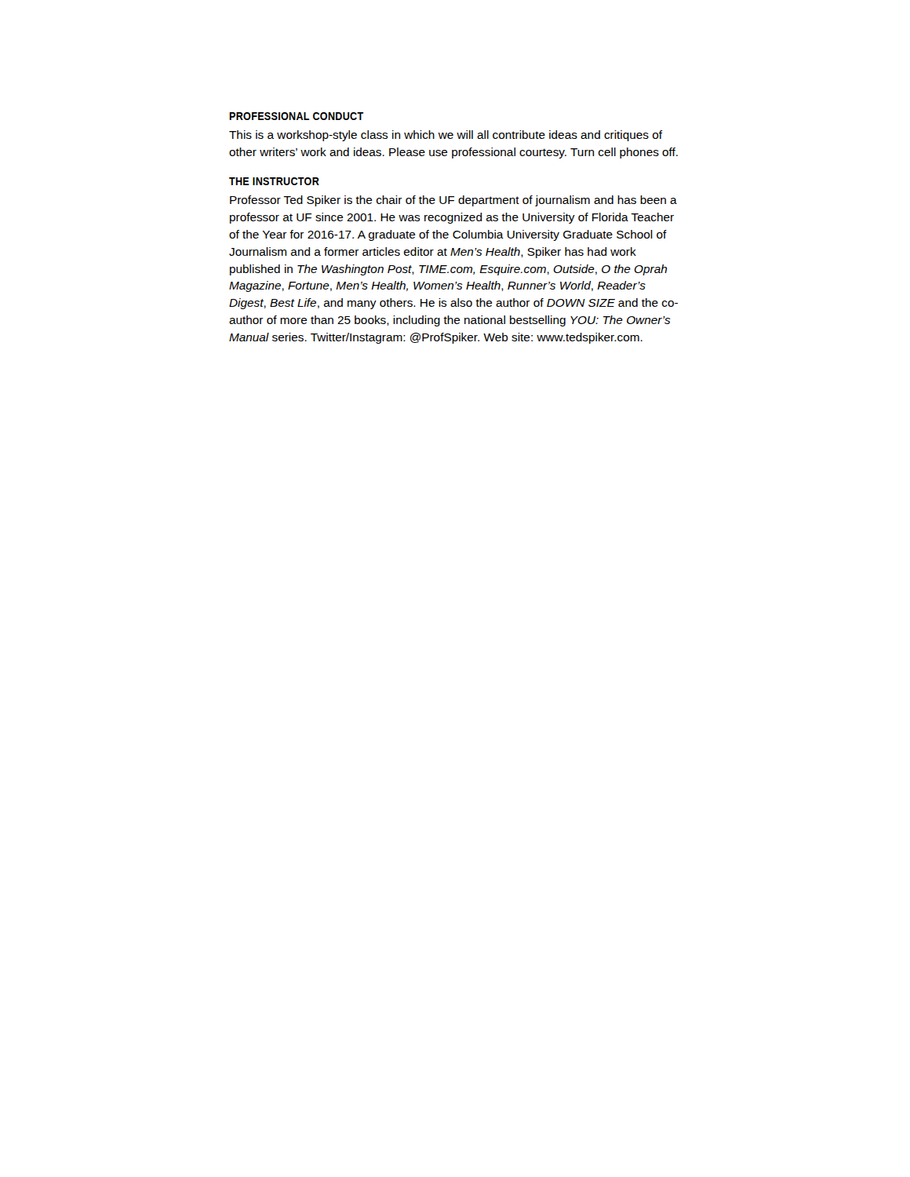Professional Conduct
This is a workshop-style class in which we will all contribute ideas and critiques of other writers’ work and ideas. Please use professional courtesy. Turn cell phones off.
The Instructor
Professor Ted Spiker is the chair of the UF department of journalism and has been a professor at UF since 2001. He was recognized as the University of Florida Teacher of the Year for 2016-17. A graduate of the Columbia University Graduate School of Journalism and a former articles editor at Men’s Health, Spiker has had work published in The Washington Post, TIME.com, Esquire.com, Outside, O the Oprah Magazine, Fortune, Men’s Health, Women’s Health, Runner’s World, Reader’s Digest, Best Life, and many others. He is also the author of DOWN SIZE and the co-author of more than 25 books, including the national bestselling YOU: The Owner’s Manual series. Twitter/Instagram: @ProfSpiker. Web site: www.tedspiker.com.